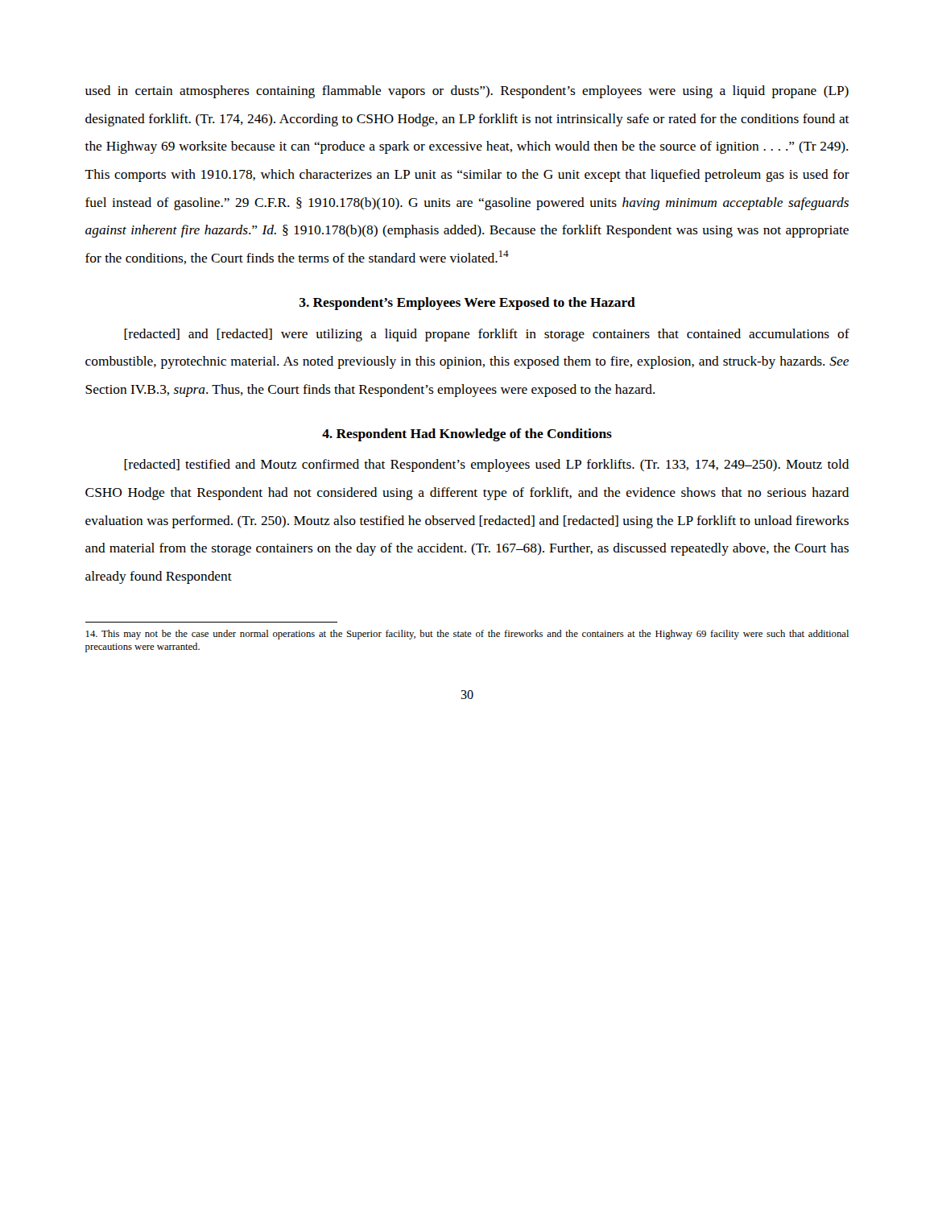used in certain atmospheres containing flammable vapors or dusts”). Respondent’s employees were using a liquid propane (LP) designated forklift. (Tr. 174, 246). According to CSHO Hodge, an LP forklift is not intrinsically safe or rated for the conditions found at the Highway 69 worksite because it can “produce a spark or excessive heat, which would then be the source of ignition . . . .” (Tr 249). This comports with 1910.178, which characterizes an LP unit as “similar to the G unit except that liquefied petroleum gas is used for fuel instead of gasoline.” 29 C.F.R. § 1910.178(b)(10). G units are “gasoline powered units having minimum acceptable safeguards against inherent fire hazards.” Id. § 1910.178(b)(8) (emphasis added). Because the forklift Respondent was using was not appropriate for the conditions, the Court finds the terms of the standard were violated.14
3. Respondent’s Employees Were Exposed to the Hazard
[redacted] and [redacted] were utilizing a liquid propane forklift in storage containers that contained accumulations of combustible, pyrotechnic material. As noted previously in this opinion, this exposed them to fire, explosion, and struck-by hazards. See Section IV.B.3, supra. Thus, the Court finds that Respondent’s employees were exposed to the hazard.
4. Respondent Had Knowledge of the Conditions
[redacted] testified and Moutz confirmed that Respondent’s employees used LP forklifts. (Tr. 133, 174, 249–250). Moutz told CSHO Hodge that Respondent had not considered using a different type of forklift, and the evidence shows that no serious hazard evaluation was performed. (Tr. 250). Moutz also testified he observed [redacted] and [redacted] using the LP forklift to unload fireworks and material from the storage containers on the day of the accident. (Tr. 167–68). Further, as discussed repeatedly above, the Court has already found Respondent
14. This may not be the case under normal operations at the Superior facility, but the state of the fireworks and the containers at the Highway 69 facility were such that additional precautions were warranted.
30